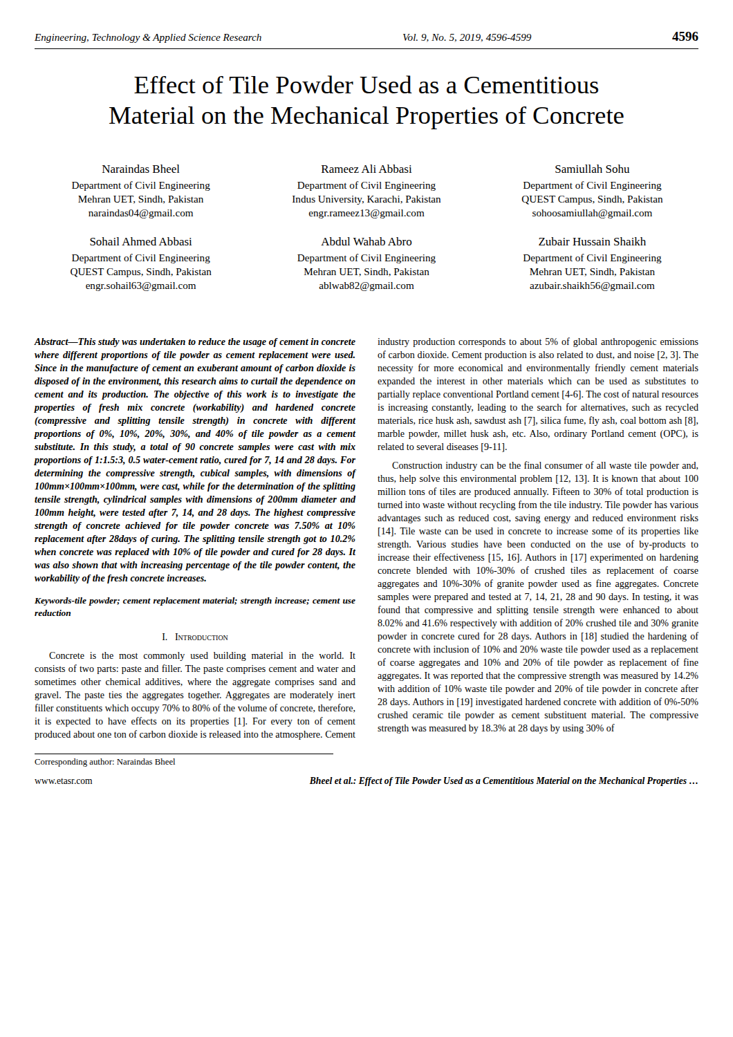Engineering, Technology & Applied Science Research Vol. 9, No. 5, 2019, 4596-4599 4596
Effect of Tile Powder Used as a Cementitious
Material on the Mechanical Properties of Concrete
Naraindas Bheel
Department of Civil Engineering
Mehran UET, Sindh, Pakistan
naraindas04@gmail.com
Rameez Ali Abbasi
Department of Civil Engineering
Indus University, Karachi, Pakistan
engr.rameez13@gmail.com
Samiullah Sohu
Department of Civil Engineering
QUEST Campus, Sindh, Pakistan
sohoosamiullah@gmail.com
Sohail Ahmed Abbasi
Department of Civil Engineering
QUEST Campus, Sindh, Pakistan
engr.sohail63@gmail.com
Abdul Wahab Abro
Department of Civil Engineering
Mehran UET, Sindh, Pakistan
ablwab82@gmail.com
Zubair Hussain Shaikh
Department of Civil Engineering
Mehran UET, Sindh, Pakistan
azubair.shaikh56@gmail.com
Abstract—This study was undertaken to reduce the usage of cement in concrete where different proportions of tile powder as cement replacement were used. Since in the manufacture of cement an exuberant amount of carbon dioxide is disposed of in the environment, this research aims to curtail the dependence on cement and its production. The objective of this work is to investigate the properties of fresh mix concrete (workability) and hardened concrete (compressive and splitting tensile strength) in concrete with different proportions of 0%, 10%, 20%, 30%, and 40% of tile powder as a cement substitute. In this study, a total of 90 concrete samples were cast with mix proportions of 1:1.5:3, 0.5 water-cement ratio, cured for 7, 14 and 28 days. For determining the compressive strength, cubical samples, with dimensions of 100mm×100mm×100mm, were cast, while for the determination of the splitting tensile strength, cylindrical samples with dimensions of 200mm diameter and 100mm height, were tested after 7, 14, and 28 days. The highest compressive strength of concrete achieved for tile powder concrete was 7.50% at 10% replacement after 28days of curing. The splitting tensile strength got to 10.2% when concrete was replaced with 10% of tile powder and cured for 28 days. It was also shown that with increasing percentage of the tile powder content, the workability of the fresh concrete increases.
Keywords-tile powder; cement replacement material; strength increase; cement use reduction
I. Introduction
Concrete is the most commonly used building material in the world. It consists of two parts: paste and filler. The paste comprises cement and water and sometimes other chemical additives, where the aggregate comprises sand and gravel. The paste ties the aggregates together. Aggregates are moderately inert filler constituents which occupy 70% to 80% of the volume of concrete, therefore, it is expected to have effects on its properties [1]. For every ton of cement produced about one ton of carbon dioxide is released into the atmosphere. Cement industry production corresponds to about 5% of global anthropogenic emissions of carbon dioxide. Cement production is also related to dust, and noise [2, 3]. The necessity for more economical and environmentally friendly cement materials expanded the interest in other materials which can be used as substitutes to partially replace conventional Portland cement [4-6]. The cost of natural resources is increasing constantly, leading to the search for alternatives, such as recycled materials, rice husk ash, sawdust ash [7], silica fume, fly ash, coal bottom ash [8], marble powder, millet husk ash, etc. Also, ordinary Portland cement (OPC), is related to several diseases [9-11].
Construction industry can be the final consumer of all waste tile powder and, thus, help solve this environmental problem [12, 13]. It is known that about 100 million tons of tiles are produced annually. Fifteen to 30% of total production is turned into waste without recycling from the tile industry. Tile powder has various advantages such as reduced cost, saving energy and reduced environment risks [14]. Tile waste can be used in concrete to increase some of its properties like strength. Various studies have been conducted on the use of by-products to increase their effectiveness [15, 16]. Authors in [17] experimented on hardening concrete blended with 10%-30% of crushed tiles as replacement of coarse aggregates and 10%-30% of granite powder used as fine aggregates. Concrete samples were prepared and tested at 7, 14, 21, 28 and 90 days. In testing, it was found that compressive and splitting tensile strength were enhanced to about 8.02% and 41.6% respectively with addition of 20% crushed tile and 30% granite powder in concrete cured for 28 days. Authors in [18] studied the hardening of concrete with inclusion of 10% and 20% waste tile powder used as a replacement of coarse aggregates and 10% and 20% of tile powder as replacement of fine aggregates. It was reported that the compressive strength was measured by 14.2% with addition of 10% waste tile powder and 20% of tile powder in concrete after 28 days. Authors in [19] investigated hardened concrete with addition of 0%-50% crushed ceramic tile powder as cement substituent material. The compressive strength was measured by 18.3% at 28 days by using 30% of
Corresponding author: Naraindas Bheel
www.etasr.com Bheel et al.: Effect of Tile Powder Used as a Cementitious Material on the Mechanical Properties …